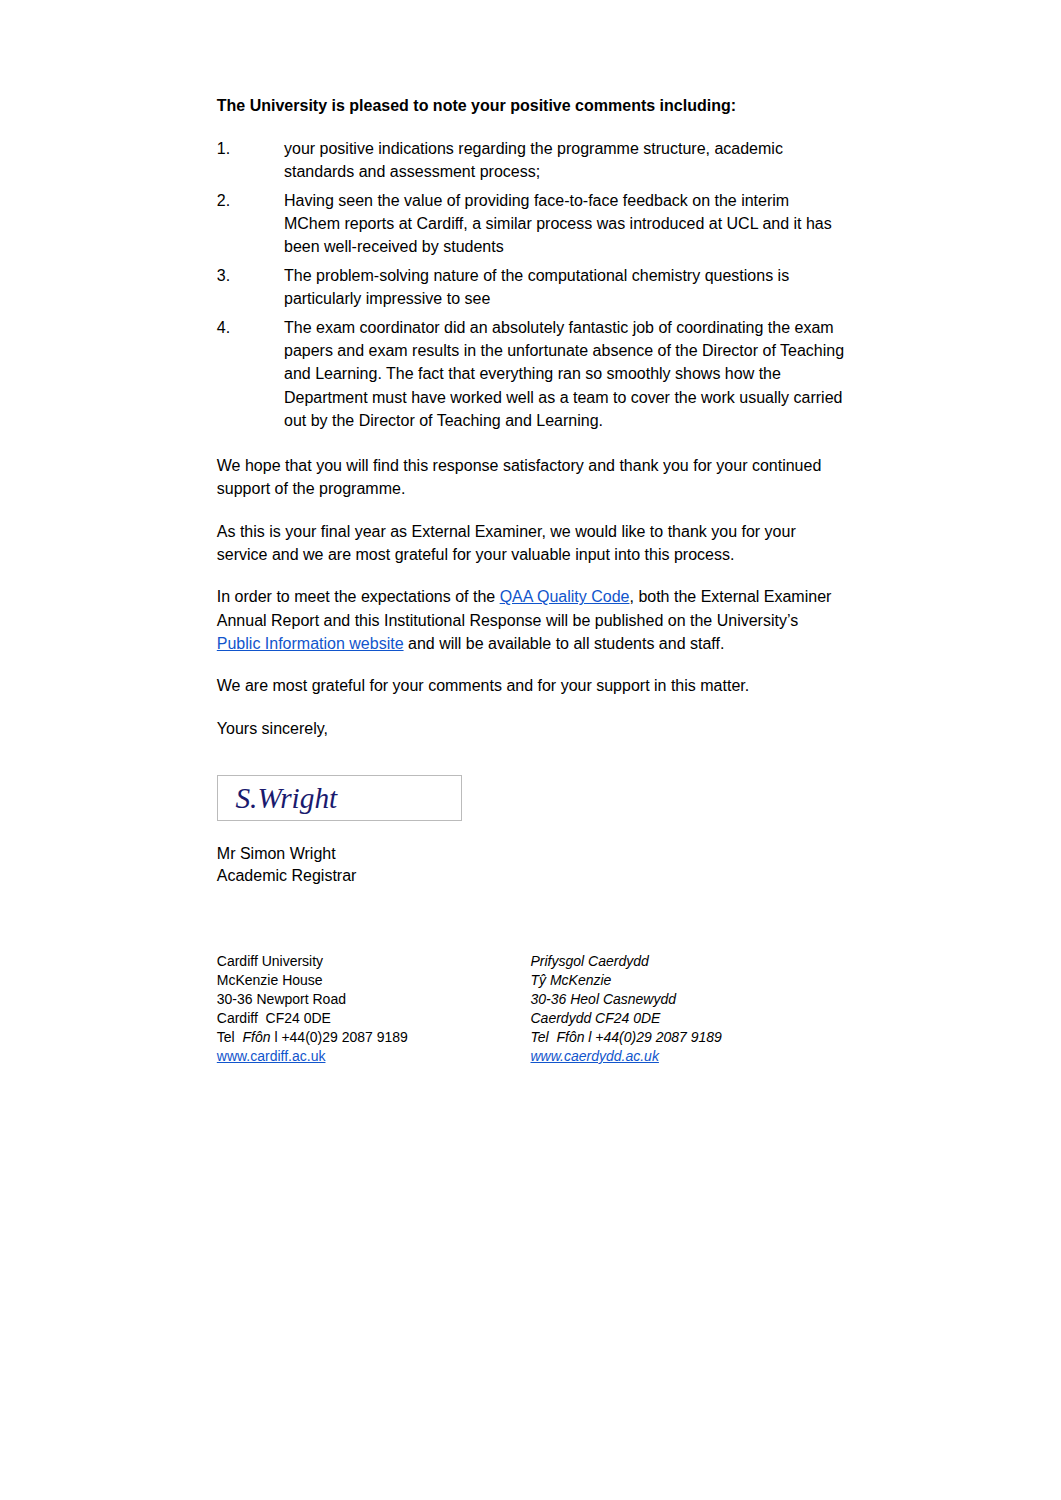The University is pleased to note your positive comments including:
your positive indications regarding the programme structure, academic standards and assessment process;
Having seen the value of providing face-to-face feedback on the interim MChem reports at Cardiff, a similar process was introduced at UCL and it has been well-received by students
The problem-solving nature of the computational chemistry questions is particularly impressive to see
The exam coordinator did an absolutely fantastic job of coordinating the exam papers and exam results in the unfortunate absence of the Director of Teaching and Learning. The fact that everything ran so smoothly shows how the Department must have worked well as a team to cover the work usually carried out by the Director of Teaching and Learning.
We hope that you will find this response satisfactory and thank you for your continued support of the programme.
As this is your final year as External Examiner, we would like to thank you for your service and we are most grateful for your valuable input into this process.
In order to meet the expectations of the QAA Quality Code, both the External Examiner Annual Report and this Institutional Response will be published on the University’s Public Information website and will be available to all students and staff.
We are most grateful for your comments and for your support in this matter.
Yours sincerely,
S.Wright
Mr Simon Wright
Academic Registrar
| Cardiff University | Prifysgol Caerdydd |
| McKenzie House | Tŷ McKenzie |
| 30-36 Newport Road | 30-36 Heol Casnewydd |
| Cardiff CF24 0DE | Caerdydd CF24 0DE |
| Tel Ffôn l +44(0)29 2087 9189 | Tel Ffôn l +44(0)29 2087 9189 |
| www.cardiff.ac.uk | www.caerdydd.ac.uk |